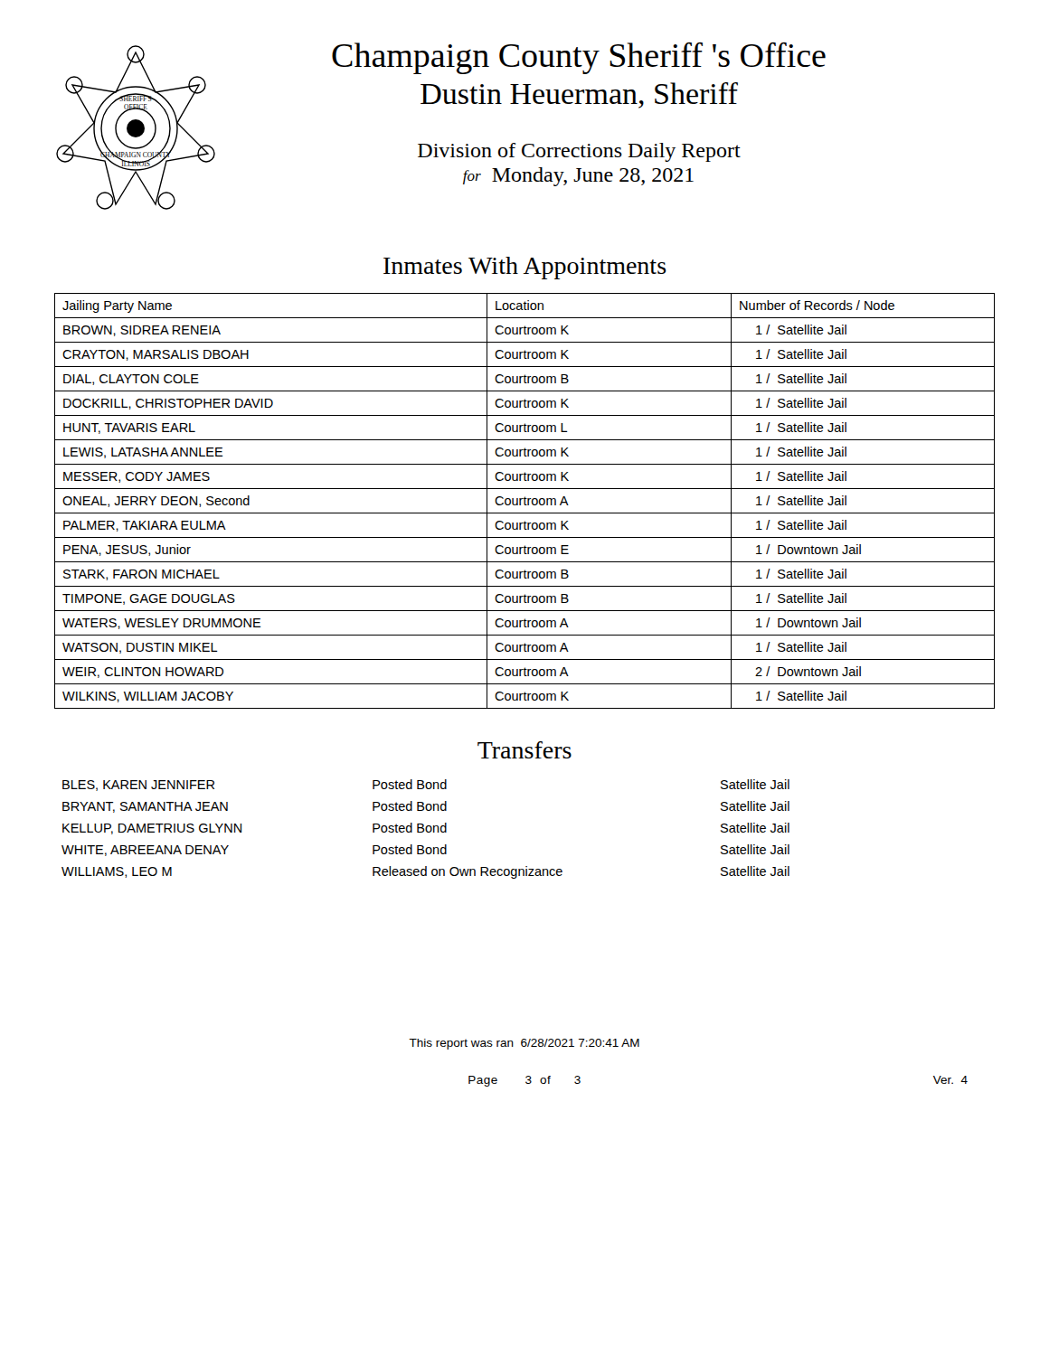SHERIFF'S OFFICE CHAMPAIGN COUNTY ILLINOIS
Champaign County Sheriff 's Office
Dustin Heuerman, Sheriff
Division of Corrections Daily Report
for Monday, June 28, 2021
Inmates With Appointments
| Jailing Party Name | Location | Number of Records / Node |
| --- | --- | --- |
| BROWN, SIDREA RENEIA | Courtroom K | 1 / Satellite Jail |
| CRAYTON, MARSALIS DBOAH | Courtroom K | 1 / Satellite Jail |
| DIAL, CLAYTON COLE | Courtroom B | 1 / Satellite Jail |
| DOCKRILL, CHRISTOPHER DAVID | Courtroom K | 1 / Satellite Jail |
| HUNT, TAVARIS EARL | Courtroom L | 1 / Satellite Jail |
| LEWIS, LATASHA ANNLEE | Courtroom K | 1 / Satellite Jail |
| MESSER, CODY JAMES | Courtroom K | 1 / Satellite Jail |
| ONEAL, JERRY DEON, Second | Courtroom A | 1 / Satellite Jail |
| PALMER, TAKIARA EULMA | Courtroom K | 1 / Satellite Jail |
| PENA, JESUS, Junior | Courtroom E | 1 / Downtown Jail |
| STARK, FARON MICHAEL | Courtroom B | 1 / Satellite Jail |
| TIMPONE, GAGE DOUGLAS | Courtroom B | 1 / Satellite Jail |
| WATERS, WESLEY DRUMMONE | Courtroom A | 1 / Downtown Jail |
| WATSON, DUSTIN MIKEL | Courtroom A | 1 / Satellite Jail |
| WEIR, CLINTON HOWARD | Courtroom A | 2 / Downtown Jail |
| WILKINS, WILLIAM JACOBY | Courtroom K | 1 / Satellite Jail |
Transfers
| BLES, KAREN JENNIFER | Posted Bond | Satellite Jail |
| BRYANT, SAMANTHA JEAN | Posted Bond | Satellite Jail |
| KELLUP, DAMETRIUS GLYNN | Posted Bond | Satellite Jail |
| WHITE, ABREEANA DENAY | Posted Bond | Satellite Jail |
| WILLIAMS, LEO M | Released on Own Recognizance | Satellite Jail |
This report was ran 6/28/2021 7:20:41 AM
Page 3 of 3 Ver. 4